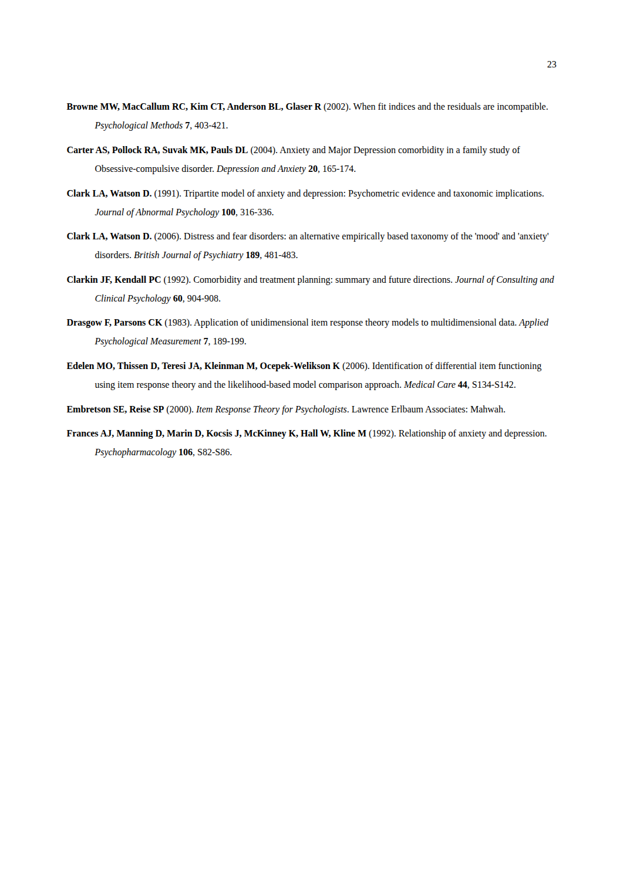23
Browne MW, MacCallum RC, Kim CT, Anderson BL, Glaser R (2002). When fit indices and the residuals are incompatible. Psychological Methods 7, 403-421.
Carter AS, Pollock RA, Suvak MK, Pauls DL (2004). Anxiety and Major Depression comorbidity in a family study of Obsessive-compulsive disorder. Depression and Anxiety 20, 165-174.
Clark LA, Watson D. (1991). Tripartite model of anxiety and depression: Psychometric evidence and taxonomic implications. Journal of Abnormal Psychology 100, 316-336.
Clark LA, Watson D. (2006). Distress and fear disorders: an alternative empirically based taxonomy of the 'mood' and 'anxiety' disorders. British Journal of Psychiatry 189, 481-483.
Clarkin JF, Kendall PC (1992). Comorbidity and treatment planning: summary and future directions. Journal of Consulting and Clinical Psychology 60, 904-908.
Drasgow F, Parsons CK (1983). Application of unidimensional item response theory models to multidimensional data. Applied Psychological Measurement 7, 189-199.
Edelen MO, Thissen D, Teresi JA, Kleinman M, Ocepek-Welikson K (2006). Identification of differential item functioning using item response theory and the likelihood-based model comparison approach. Medical Care 44, S134-S142.
Embretson SE, Reise SP (2000). Item Response Theory for Psychologists. Lawrence Erlbaum Associates: Mahwah.
Frances AJ, Manning D, Marin D, Kocsis J, McKinney K, Hall W, Kline M (1992). Relationship of anxiety and depression. Psychopharmacology 106, S82-S86.